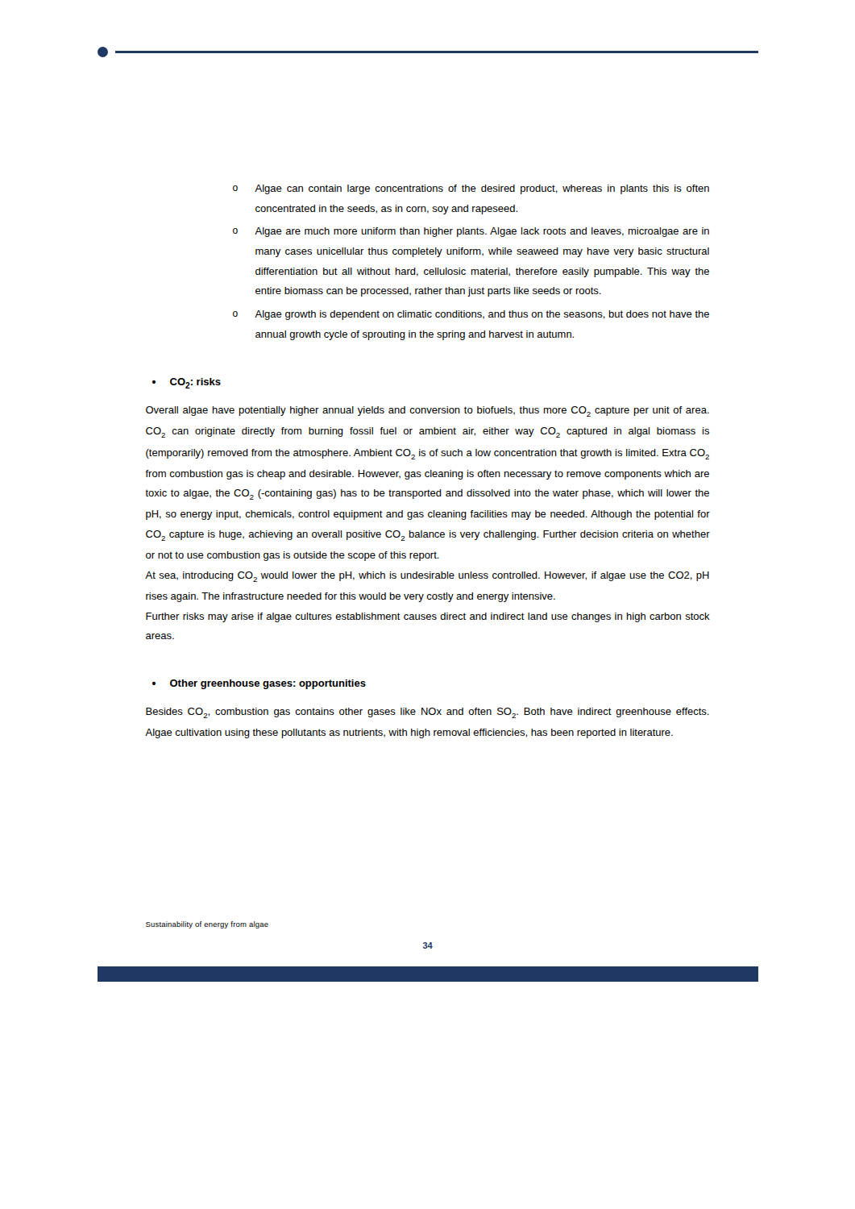Algae can contain large concentrations of the desired product, whereas in plants this is often concentrated in the seeds, as in corn, soy and rapeseed.
Algae are much more uniform than higher plants. Algae lack roots and leaves, microalgae are in many cases unicellular thus completely uniform, while seaweed may have very basic structural differentiation but all without hard, cellulosic material, therefore easily pumpable. This way the entire biomass can be processed, rather than just parts like seeds or roots.
Algae growth is dependent on climatic conditions, and thus on the seasons, but does not have the annual growth cycle of sprouting in the spring and harvest in autumn.
CO2: risks
Overall algae have potentially higher annual yields and conversion to biofuels, thus more CO2 capture per unit of area. CO2 can originate directly from burning fossil fuel or ambient air, either way CO2 captured in algal biomass is (temporarily) removed from the atmosphere. Ambient CO2 is of such a low concentration that growth is limited. Extra CO2 from combustion gas is cheap and desirable. However, gas cleaning is often necessary to remove components which are toxic to algae, the CO2 (-containing gas) has to be transported and dissolved into the water phase, which will lower the pH, so energy input, chemicals, control equipment and gas cleaning facilities may be needed. Although the potential for CO2 capture is huge, achieving an overall positive CO2 balance is very challenging. Further decision criteria on whether or not to use combustion gas is outside the scope of this report.
At sea, introducing CO2 would lower the pH, which is undesirable unless controlled. However, if algae use the CO2, pH rises again. The infrastructure needed for this would be very costly and energy intensive.
Further risks may arise if algae cultures establishment causes direct and indirect land use changes in high carbon stock areas.
Other greenhouse gases: opportunities
Besides CO2, combustion gas contains other gases like NOx and often SO2. Both have indirect greenhouse effects. Algae cultivation using these pollutants as nutrients, with high removal efficiencies, has been reported in literature.
Sustainability of energy from algae
34